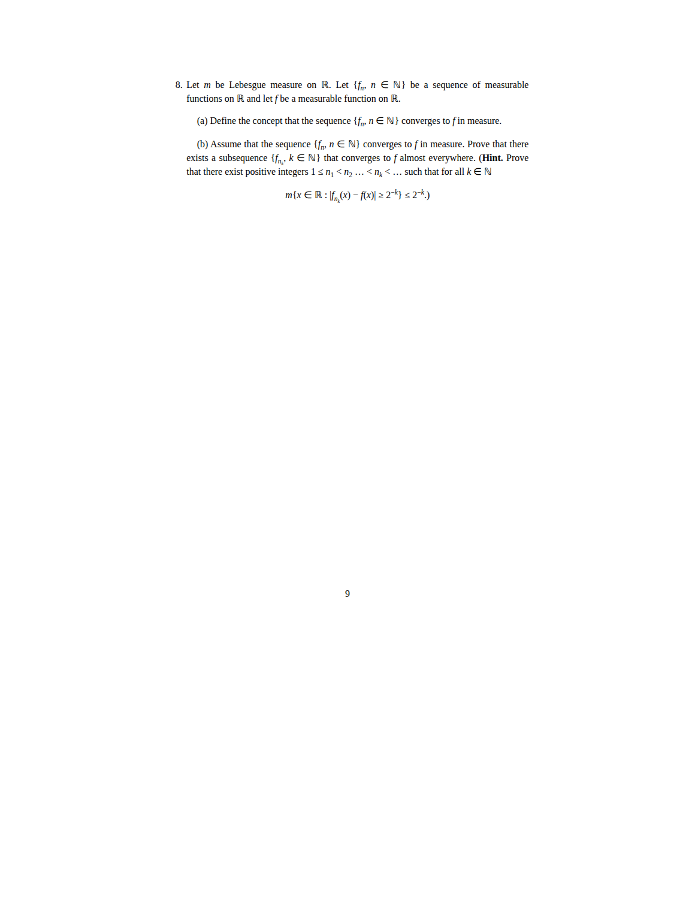8.
Let m be Lebesgue measure on ℝ. Let {fn, n ∈ ℕ} be a sequence of measurable functions on ℝ and let f be a measurable function on ℝ.
(a) Define the concept that the sequence {fn, n ∈ ℕ} converges to f in measure.
(b) Assume that the sequence {fn, n ∈ ℕ} converges to f in measure. Prove that there exists a subsequence {fnk, k ∈ ℕ} that converges to f almost everywhere. (Hint. Prove that there exist positive integers 1 ≤ n1 < n2 … < nk < … such that for all k ∈ ℕ
m{x ∈ ℝ : |fnk(x) − f(x)| ≥ 2−k} ≤ 2−k.)
9